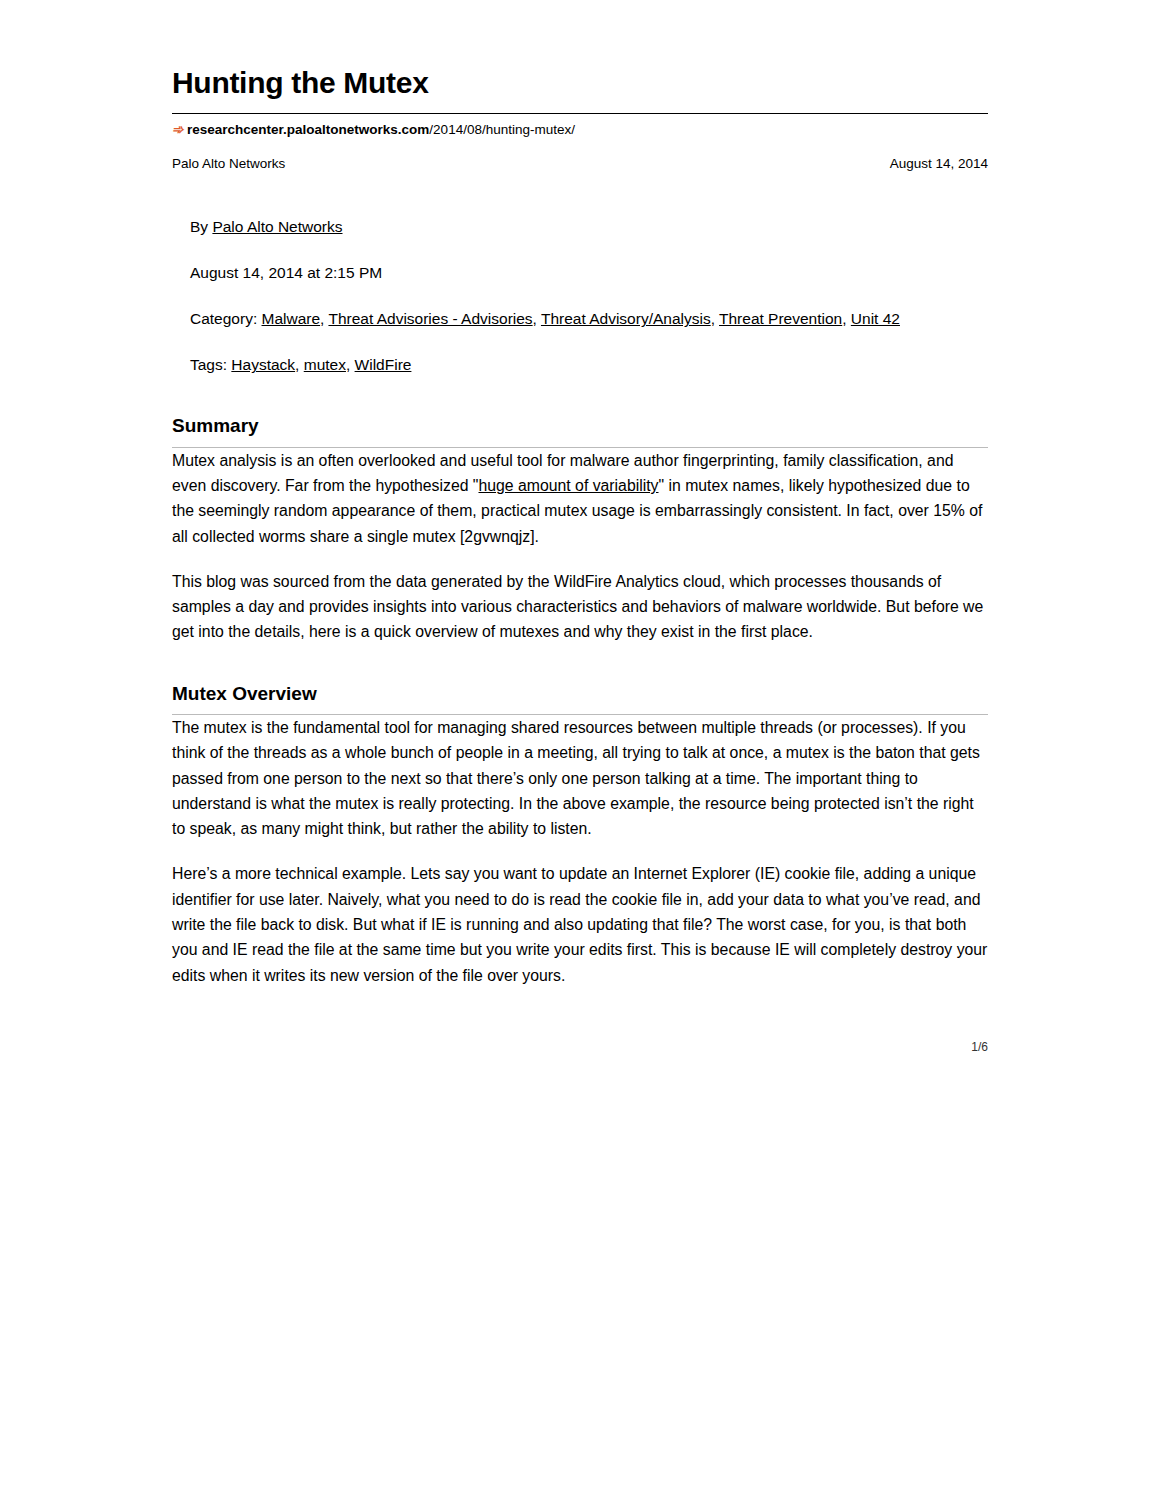Hunting the Mutex
➾researchcenter.paloaltonetworks.com/2014/08/hunting-mutex/
Palo Alto Networks August 14, 2014
By Palo Alto Networks
August 14, 2014 at 2:15 PM
Category: Malware, Threat Advisories - Advisories, Threat Advisory/Analysis, Threat Prevention, Unit 42
Tags: Haystack, mutex, WildFire
Summary
Mutex analysis is an often overlooked and useful tool for malware author fingerprinting, family classification, and even discovery. Far from the hypothesized "huge amount of variability" in mutex names, likely hypothesized due to the seemingly random appearance of them, practical mutex usage is embarrassingly consistent. In fact, over 15% of all collected worms share a single mutex [2gvwnqjz].
This blog was sourced from the data generated by the WildFire Analytics cloud, which processes thousands of samples a day and provides insights into various characteristics and behaviors of malware worldwide. But before we get into the details, here is a quick overview of mutexes and why they exist in the first place.
Mutex Overview
The mutex is the fundamental tool for managing shared resources between multiple threads (or processes). If you think of the threads as a whole bunch of people in a meeting, all trying to talk at once, a mutex is the baton that gets passed from one person to the next so that there’s only one person talking at a time. The important thing to understand is what the mutex is really protecting. In the above example, the resource being protected isn’t the right to speak, as many might think, but rather the ability to listen.
Here’s a more technical example. Lets say you want to update an Internet Explorer (IE) cookie file, adding a unique identifier for use later. Naively, what you need to do is read the cookie file in, add your data to what you’ve read, and write the file back to disk. But what if IE is running and also updating that file? The worst case, for you, is that both you and IE read the file at the same time but you write your edits first. This is because IE will completely destroy your edits when it writes its new version of the file over yours.
1/6